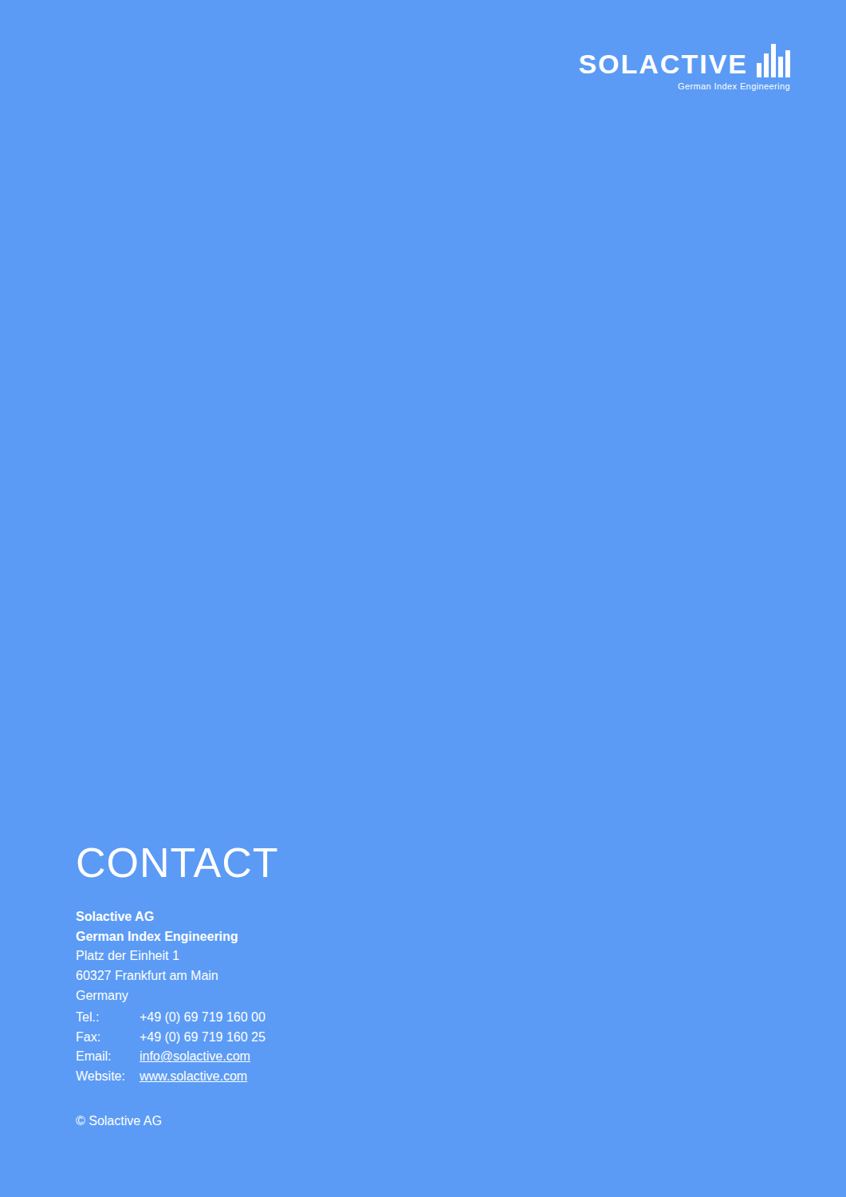SOLACTIVE
German Index Engineering
CONTACT
Solactive AG
German Index Engineering
Platz der Einheit 1
60327 Frankfurt am Main
Germany
| Tel.: | +49 (0) 69 719 160 00 |
| Fax: | +49 (0) 69 719 160 25 |
| Email: | info@solactive.com |
| Website: | www.solactive.com |
© Solactive AG